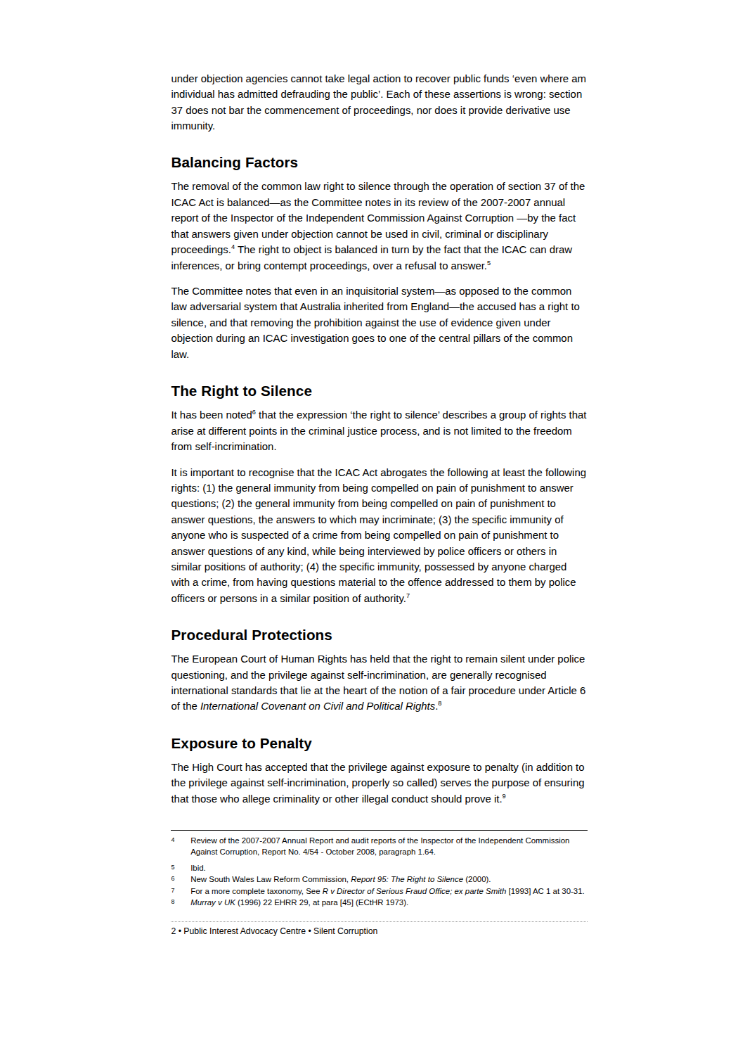under objection agencies cannot take legal action to recover public funds ‘even where am individual has admitted defrauding the public’. Each of these assertions is wrong: section 37 does not bar the commencement of proceedings, nor does it provide derivative use immunity.
Balancing Factors
The removal of the common law right to silence through the operation of section 37 of the ICAC Act is balanced—as the Committee notes in its review of the 2007-2007 annual report of the Inspector of the Independent Commission Against Corruption —by the fact that answers given under objection cannot be used in civil, criminal or disciplinary proceedings.4 The right to object is balanced in turn by the fact that the ICAC can draw inferences, or bring contempt proceedings, over a refusal to answer.5
The Committee notes that even in an inquisitorial system—as opposed to the common law adversarial system that Australia inherited from England—the accused has a right to silence, and that removing the prohibition against the use of evidence given under objection during an ICAC investigation goes to one of the central pillars of the common law.
The Right to Silence
It has been noted6 that the expression ‘the right to silence’ describes a group of rights that arise at different points in the criminal justice process, and is not limited to the freedom from self-incrimination.
It is important to recognise that the ICAC Act abrogates the following at least the following rights: (1) the general immunity from being compelled on pain of punishment to answer questions; (2) the general immunity from being compelled on pain of punishment to answer questions, the answers to which may incriminate; (3) the specific immunity of anyone who is suspected of a crime from being compelled on pain of punishment to answer questions of any kind, while being interviewed by police officers or others in similar positions of authority; (4) the specific immunity, possessed by anyone charged with a crime, from having questions material to the offence addressed to them by police officers or persons in a similar position of authority.7
Procedural Protections
The European Court of Human Rights has held that the right to remain silent under police questioning, and the privilege against self-incrimination, are generally recognised international standards that lie at the heart of the notion of a fair procedure under Article 6 of the International Covenant on Civil and Political Rights.8
Exposure to Penalty
The High Court has accepted that the privilege against exposure to penalty (in addition to the privilege against self-incrimination, properly so called) serves the purpose of ensuring that those who allege criminality or other illegal conduct should prove it.9
4
Review of the 2007-2007 Annual Report and audit reports of the Inspector of the Independent Commission Against Corruption, Report No. 4/54 - October 2008, paragraph 1.64.
5
Ibid.
6
New South Wales Law Reform Commission, Report 95: The Right to Silence (2000).
7
For a more complete taxonomy, See R v Director of Serious Fraud Office; ex parte Smith [1993] AC 1 at 30-31.
8
Murray v UK (1996) 22 EHRR 29, at para [45] (ECtHR 1973).
2 • Public Interest Advocacy Centre • Silent Corruption